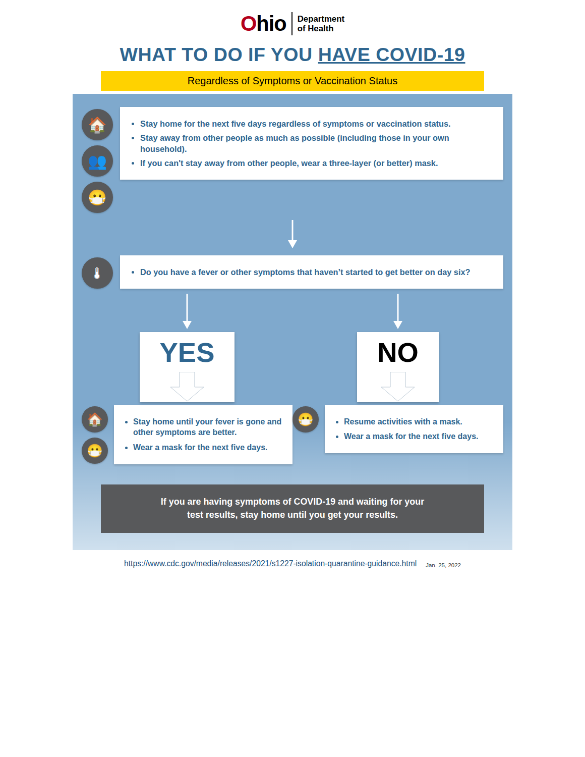Ohio Department
of Health
WHAT TO DO IF YOU HAVE COVID-19
Regardless of Symptoms or Vaccination Status
🏠
👥
😷
Stay home for the next five days regardless of symptoms or vaccination status.
Stay away from other people as much as possible (including those in your own household).
If you can't stay away from other people, wear a three-layer (or better) mask.
🌡
Do you have a fever or other symptoms that haven’t started to get better on day six?
YES
🏠
😷
Stay home until your fever is gone and other symptoms are better.
Wear a mask for the next five days.
NO
😷
Resume activities with a mask.
Wear a mask for the next five days.
If you are having symptoms of COVID-19 and waiting for your
test results, stay home until you get your results.
https://www.cdc.gov/media/releases/2021/s1227-isolation-quarantine-guidance.html Jan. 25, 2022